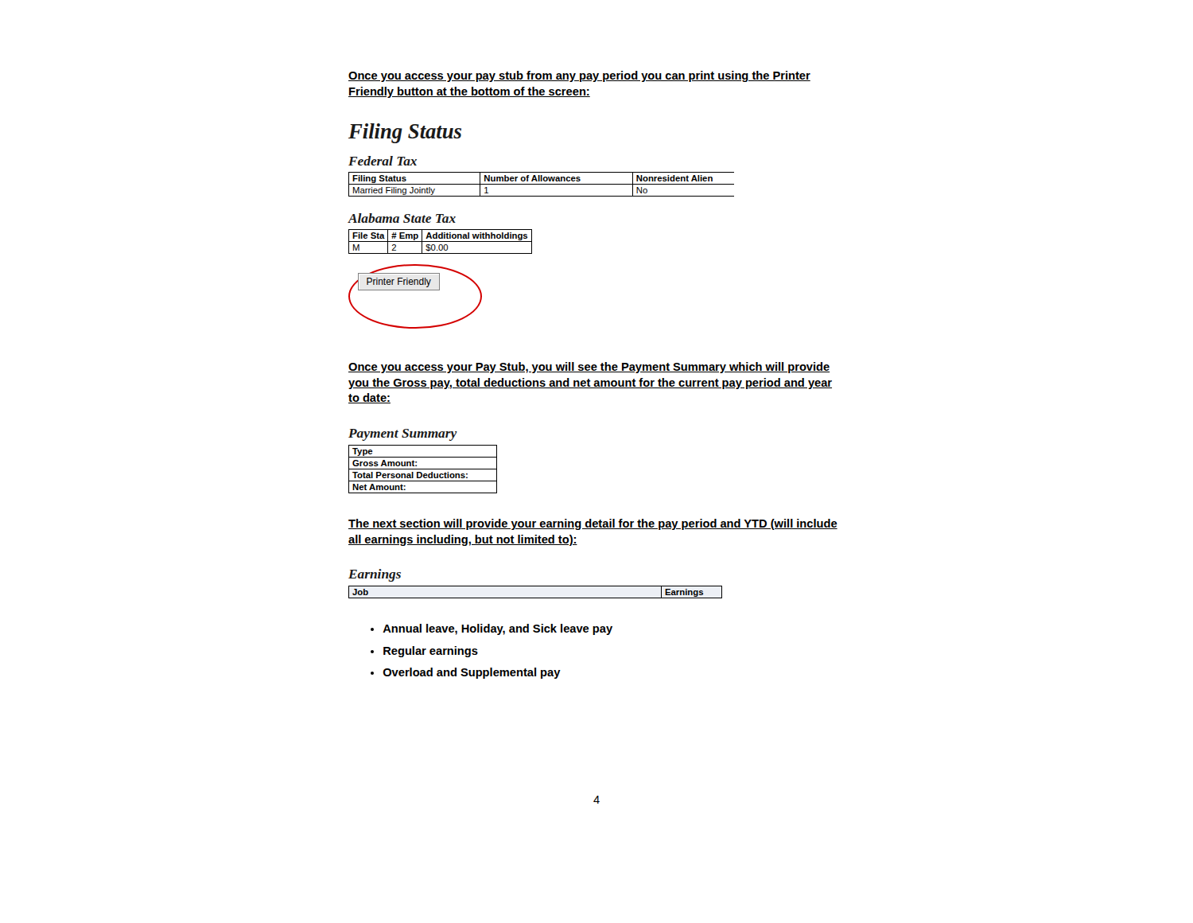Once you access your pay stub from any pay period you can print using the Printer Friendly button at the bottom of the screen:
Filing Status
Federal Tax
| Filing Status | Number of Allowances | Nonresident Alien | S |
| --- | --- | --- | --- |
| Married Filing Jointly | 1 | No | N |
Alabama State Tax
| File Sta | # Emp | Additional withholdings |
| --- | --- | --- |
| M | 2 | $0.00 |
Printer Friendly
Once you access your Pay Stub, you will see the Payment Summary which will provide you the Gross pay, total deductions and net amount for the current pay period and year to date:
Payment Summary
| Type |
| Gross Amount: |
| Total Personal Deductions: |
| Net Amount: |
The next section will provide your earning detail for the pay period and YTD (will include all earnings including, but not limited to):
Earnings
| Job | Earnings |
Annual leave, Holiday, and Sick leave pay
Regular earnings
Overload and Supplemental pay
4